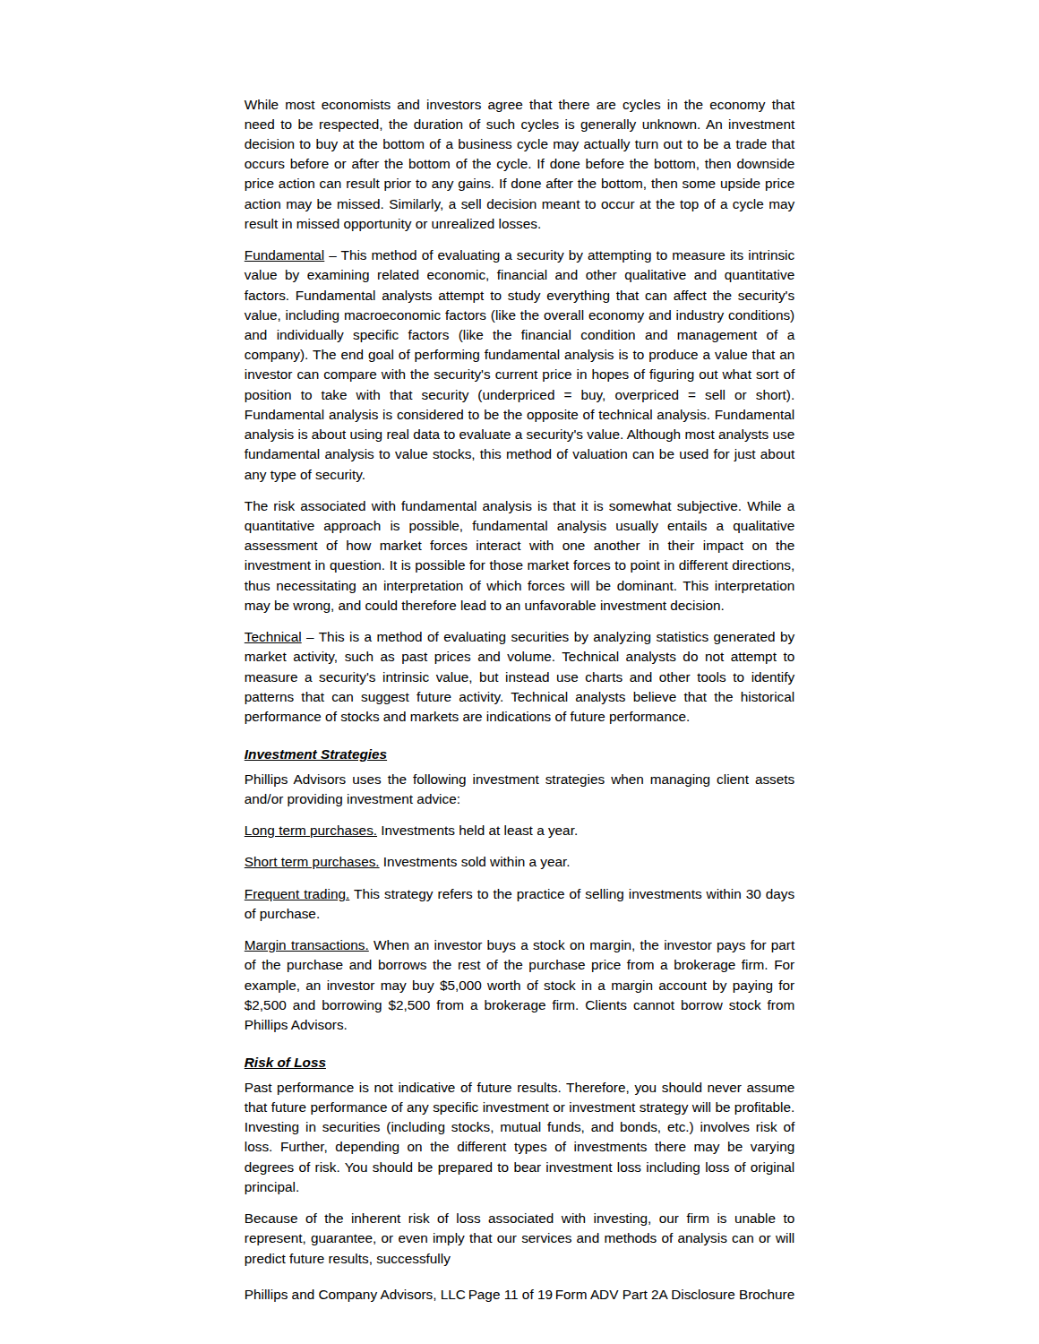While most economists and investors agree that there are cycles in the economy that need to be respected, the duration of such cycles is generally unknown. An investment decision to buy at the bottom of a business cycle may actually turn out to be a trade that occurs before or after the bottom of the cycle. If done before the bottom, then downside price action can result prior to any gains. If done after the bottom, then some upside price action may be missed. Similarly, a sell decision meant to occur at the top of a cycle may result in missed opportunity or unrealized losses.
Fundamental – This method of evaluating a security by attempting to measure its intrinsic value by examining related economic, financial and other qualitative and quantitative factors. Fundamental analysts attempt to study everything that can affect the security's value, including macroeconomic factors (like the overall economy and industry conditions) and individually specific factors (like the financial condition and management of a company). The end goal of performing fundamental analysis is to produce a value that an investor can compare with the security's current price in hopes of figuring out what sort of position to take with that security (underpriced = buy, overpriced = sell or short). Fundamental analysis is considered to be the opposite of technical analysis. Fundamental analysis is about using real data to evaluate a security's value. Although most analysts use fundamental analysis to value stocks, this method of valuation can be used for just about any type of security.
The risk associated with fundamental analysis is that it is somewhat subjective. While a quantitative approach is possible, fundamental analysis usually entails a qualitative assessment of how market forces interact with one another in their impact on the investment in question. It is possible for those market forces to point in different directions, thus necessitating an interpretation of which forces will be dominant. This interpretation may be wrong, and could therefore lead to an unfavorable investment decision.
Technical – This is a method of evaluating securities by analyzing statistics generated by market activity, such as past prices and volume. Technical analysts do not attempt to measure a security's intrinsic value, but instead use charts and other tools to identify patterns that can suggest future activity. Technical analysts believe that the historical performance of stocks and markets are indications of future performance.
Investment Strategies
Phillips Advisors uses the following investment strategies when managing client assets and/or providing investment advice:
Long term purchases. Investments held at least a year.
Short term purchases. Investments sold within a year.
Frequent trading. This strategy refers to the practice of selling investments within 30 days of purchase.
Margin transactions. When an investor buys a stock on margin, the investor pays for part of the purchase and borrows the rest of the purchase price from a brokerage firm. For example, an investor may buy $5,000 worth of stock in a margin account by paying for $2,500 and borrowing $2,500 from a brokerage firm. Clients cannot borrow stock from Phillips Advisors.
Risk of Loss
Past performance is not indicative of future results. Therefore, you should never assume that future performance of any specific investment or investment strategy will be profitable. Investing in securities (including stocks, mutual funds, and bonds, etc.) involves risk of loss. Further, depending on the different types of investments there may be varying degrees of risk. You should be prepared to bear investment loss including loss of original principal.
Because of the inherent risk of loss associated with investing, our firm is unable to represent, guarantee, or even imply that our services and methods of analysis can or will predict future results, successfully
Phillips and Company Advisors, LLC Page 11 of 19 Form ADV Part 2A Disclosure Brochure